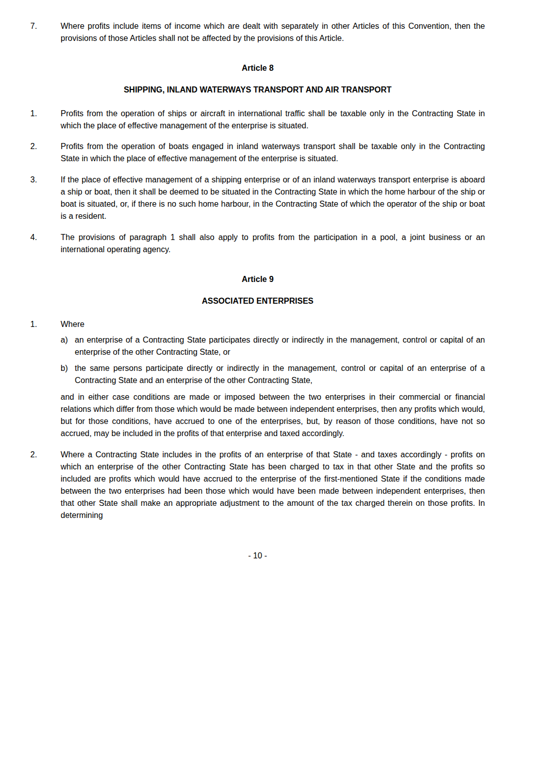7.
Where profits include items of income which are dealt with separately in other Articles of this Convention, then the provisions of those Articles shall not be affected by the provisions of this Article.
Article 8
Shipping, Inland Waterways Transport and Air Transport
1.
Profits from the operation of ships or aircraft in international traffic shall be taxable only in the Contracting State in which the place of effective management of the enterprise is situated.
2.
Profits from the operation of boats engaged in inland waterways transport shall be taxable only in the Contracting State in which the place of effective management of the enterprise is situated.
3.
If the place of effective management of a shipping enterprise or of an inland waterways transport enterprise is aboard a ship or boat, then it shall be deemed to be situated in the Contracting State in which the home harbour of the ship or boat is situated, or, if there is no such home harbour, in the Contracting State of which the operator of the ship or boat is a resident.
4.
The provisions of paragraph 1 shall also apply to profits from the participation in a pool, a joint business or an international operating agency.
Article 9
Associated Enterprises
1.
Where
a) an enterprise of a Contracting State participates directly or indirectly in the management, control or capital of an enterprise of the other Contracting State, or
b) the same persons participate directly or indirectly in the management, control or capital of an enterprise of a Contracting State and an enterprise of the other Contracting State,
and in either case conditions are made or imposed between the two enterprises in their commercial or financial relations which differ from those which would be made between independent enterprises, then any profits which would, but for those conditions, have accrued to one of the enterprises, but, by reason of those conditions, have not so accrued, may be included in the profits of that enterprise and taxed accordingly.
2.
Where a Contracting State includes in the profits of an enterprise of that State - and taxes accordingly - profits on which an enterprise of the other Contracting State has been charged to tax in that other State and the profits so included are profits which would have accrued to the enterprise of the first-mentioned State if the conditions made between the two enterprises had been those which would have been made between independent enterprises, then that other State shall make an appropriate adjustment to the amount of the tax charged therein on those profits. In determining
- 10 -